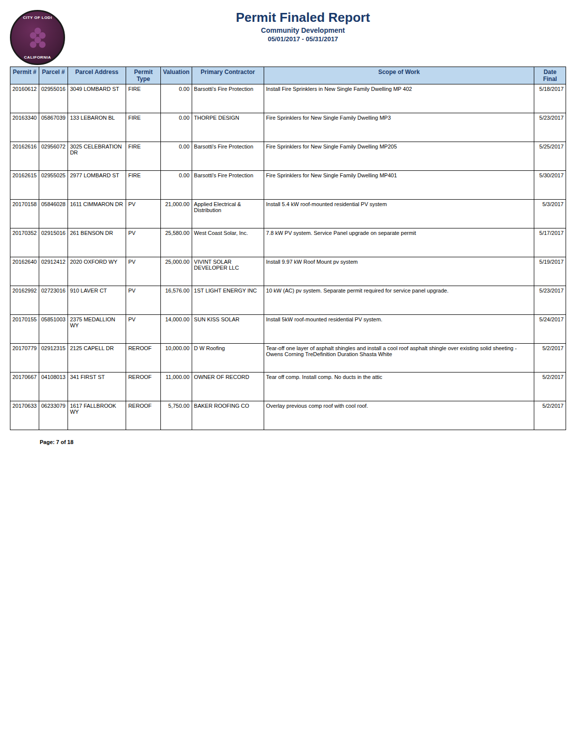Permit Finaled Report
Community Development
05/01/2017 - 05/31/2017
| Permit # | Parcel # | Parcel Address | Permit Type | Valuation | Primary Contractor | Scope of Work | Date Final |
| --- | --- | --- | --- | --- | --- | --- | --- |
| 20160612 | 02955016 | 3049 LOMBARD ST | FIRE | 0.00 | Barsotti's Fire Protection | Install Fire Sprinklers in New Single Family Dwelling MP 402 | 5/18/2017 |
| 20163340 | 05867039 | 133 LEBARON BL | FIRE | 0.00 | THORPE DESIGN | Fire Sprinklers for New Single Family Dwelling MP3 | 5/23/2017 |
| 20162616 | 02956072 | 3025 CELEBRATION DR | FIRE | 0.00 | Barsotti's Fire Protection | Fire Sprinklers for New Single Family Dwelling MP205 | 5/25/2017 |
| 20162615 | 02955025 | 2977 LOMBARD ST | FIRE | 0.00 | Barsotti's Fire Protection | Fire Sprinklers for New Single Family Dwelling MP401 | 5/30/2017 |
| 20170158 | 05846028 | 1611 CIMMARON DR | PV | 21,000.00 | Applied Electrical & Distribution | Install 5.4 kW roof-mounted residential PV system | 5/3/2017 |
| 20170352 | 02915016 | 261 BENSON DR | PV | 25,580.00 | West Coast Solar, Inc. | 7.8 kW PV system. Service Panel upgrade on separate permit | 5/17/2017 |
| 20162640 | 02912412 | 2020 OXFORD WY | PV | 25,000.00 | VIVINT SOLAR DEVELOPER LLC | Install 9.97 kW Roof Mount pv system | 5/19/2017 |
| 20162992 | 02723016 | 910 LAVER CT | PV | 16,576.00 | 1ST LIGHT ENERGY INC | 10 kW (AC) pv system. Separate permit required for service panel upgrade. | 5/23/2017 |
| 20170155 | 05851003 | 2375 MEDALLION WY | PV | 14,000.00 | SUN KISS SOLAR | Install 5kW roof-mounted residential PV system. | 5/24/2017 |
| 20170779 | 02912315 | 2125 CAPELL DR | REROOF | 10,000.00 | D W Roofing | Tear-off one layer of asphalt shingles and install a cool roof asphalt shingle over existing solid sheeting - Owens Corning TreDefinition Duration Shasta White | 5/2/2017 |
| 20170667 | 04108013 | 341 FIRST ST | REROOF | 11,000.00 | OWNER OF RECORD | Tear off comp. Install comp. No ducts in the attic | 5/2/2017 |
| 20170633 | 06233079 | 1617 FALLBROOK WY | REROOF | 5,750.00 | BAKER ROOFING CO | Overlay previous comp roof with cool roof. | 5/2/2017 |
Page: 7 of 18